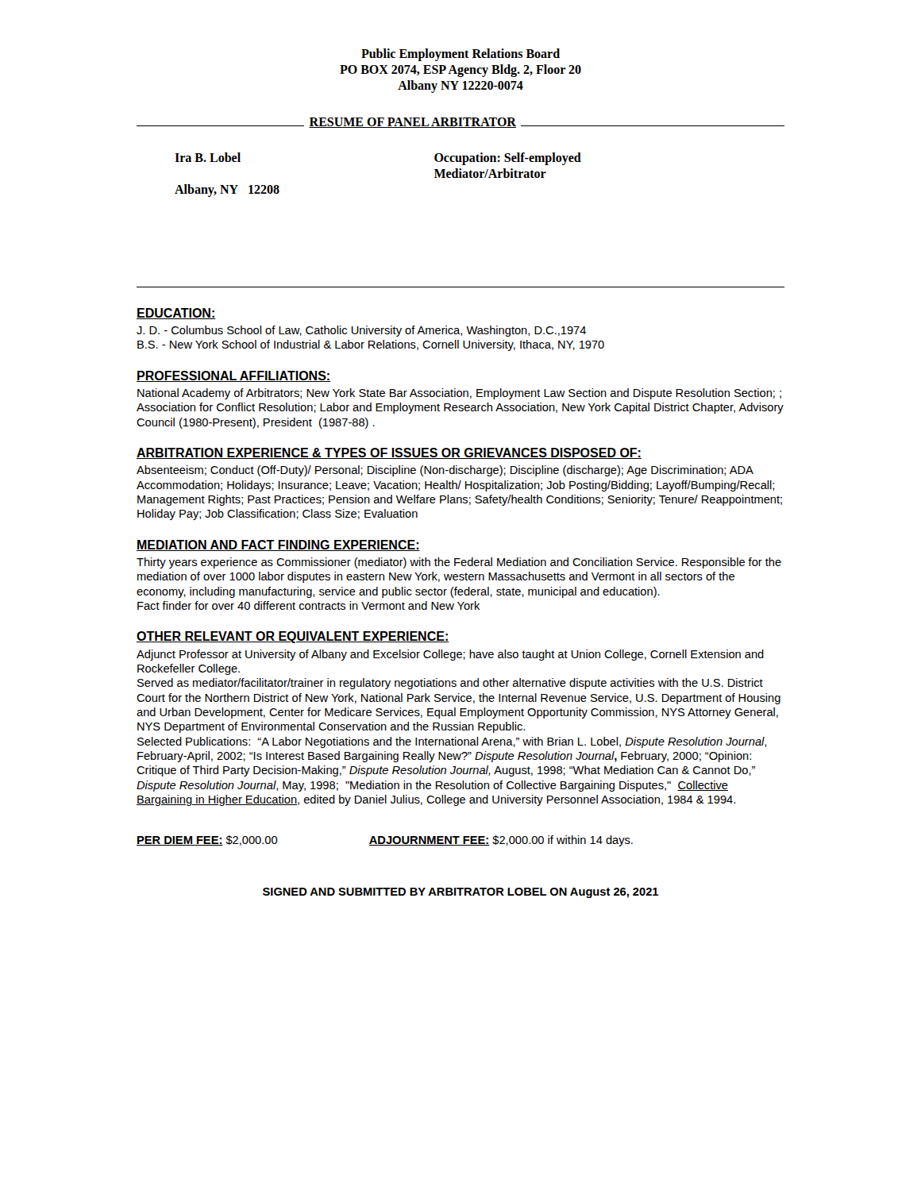Public Employment Relations Board
PO BOX 2074, ESP Agency Bldg. 2, Floor 20
Albany NY 12220-0074
RESUME OF PANEL ARBITRATOR
| Ira B. Lobel | Occupation: Self-employed |
| | Mediator/Arbitrator |
| Albany, NY 12208 | |
EDUCATION:
J. D. - Columbus School of Law, Catholic University of America, Washington, D.C.,1974
B.S. - New York School of Industrial & Labor Relations, Cornell University, Ithaca, NY, 1970
PROFESSIONAL AFFILIATIONS:
National Academy of Arbitrators; New York State Bar Association, Employment Law Section and Dispute Resolution Section; ; Association for Conflict Resolution; Labor and Employment Research Association, New York Capital District Chapter, Advisory Council (1980-Present), President (1987-88) .
ARBITRATION EXPERIENCE & TYPES OF ISSUES OR GRIEVANCES DISPOSED OF:
Absenteeism; Conduct (Off-Duty)/ Personal; Discipline (Non-discharge); Discipline (discharge); Age Discrimination; ADA Accommodation; Holidays; Insurance; Leave; Vacation; Health/ Hospitalization; Job Posting/Bidding; Layoff/Bumping/Recall; Management Rights; Past Practices; Pension and Welfare Plans; Safety/health Conditions; Seniority; Tenure/ Reappointment; Holiday Pay; Job Classification; Class Size; Evaluation
MEDIATION AND FACT FINDING EXPERIENCE:
Thirty years experience as Commissioner (mediator) with the Federal Mediation and Conciliation Service. Responsible for the mediation of over 1000 labor disputes in eastern New York, western Massachusetts and Vermont in all sectors of the economy, including manufacturing, service and public sector (federal, state, municipal and education).
Fact finder for over 40 different contracts in Vermont and New York
OTHER RELEVANT OR EQUIVALENT EXPERIENCE:
Adjunct Professor at University of Albany and Excelsior College; have also taught at Union College, Cornell Extension and Rockefeller College.
Served as mediator/facilitator/trainer in regulatory negotiations and other alternative dispute activities with the U.S. District Court for the Northern District of New York, National Park Service, the Internal Revenue Service, U.S. Department of Housing and Urban Development, Center for Medicare Services, Equal Employment Opportunity Commission, NYS Attorney General, NYS Department of Environmental Conservation and the Russian Republic.
Selected Publications: “A Labor Negotiations and the International Arena,” with Brian L. Lobel, Dispute Resolution Journal, February-April, 2002; “Is Interest Based Bargaining Really New?” Dispute Resolution Journal, February, 2000; “Opinion: Critique of Third Party Decision-Making,” Dispute Resolution Journal, August, 1998; “What Mediation Can & Cannot Do,” Dispute Resolution Journal, May, 1998; "Mediation in the Resolution of Collective Bargaining Disputes," Collective Bargaining in Higher Education, edited by Daniel Julius, College and University Personnel Association, 1984 & 1994.
PER DIEM FEE: $2,000.00
ADJOURNMENT FEE: $2,000.00 if within 14 days.
SIGNED AND SUBMITTED BY ARBITRATOR LOBEL ON August 26, 2021